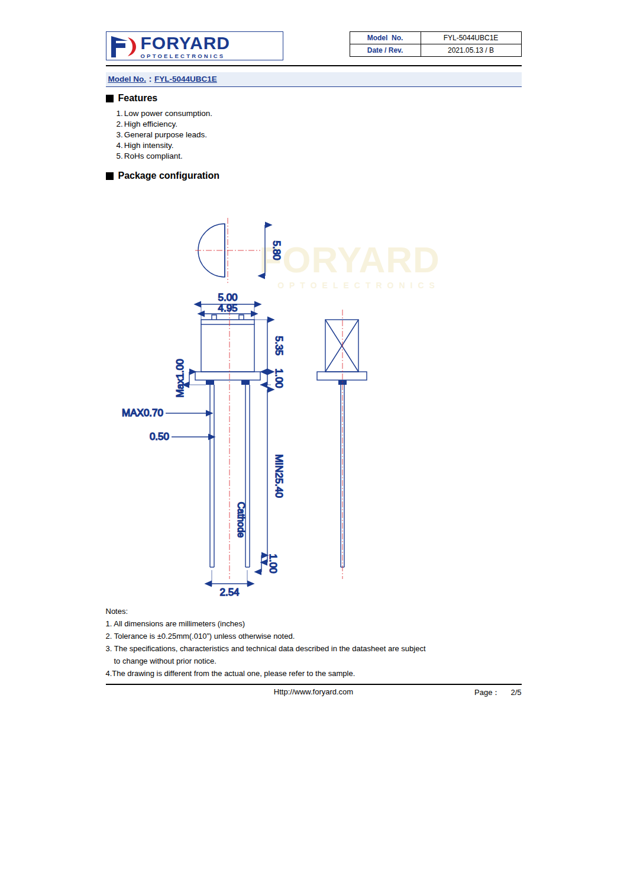FORYARD
OPTOELECTRONICS
| Model No. | FYL-5044UBC1E |
| Date / Rev. | 2021.05.13 / B |
Model No.：FYL-5044UBC1E
Features
Low power consumption.
High efficiency.
General purpose leads.
High intensity.
RoHs compliant.
Package configuration
FORYARD
OPTOELECTRONICS
5.80 5.00 4.95 5.35 1.00 Max1.00 MAX0.70 0.50 MIN25.40 Cathode 2.54 1.00
Notes:
1. All dimensions are millimeters (inches)
2. Tolerance is ±0.25mm(.010”) unless otherwise noted.
3. The specifications, characteristics and technical data described in the datasheet are subject
to change without prior notice.
4.The drawing is different from the actual one, please refer to the sample.
Http://www.foryard.com Page：2/5